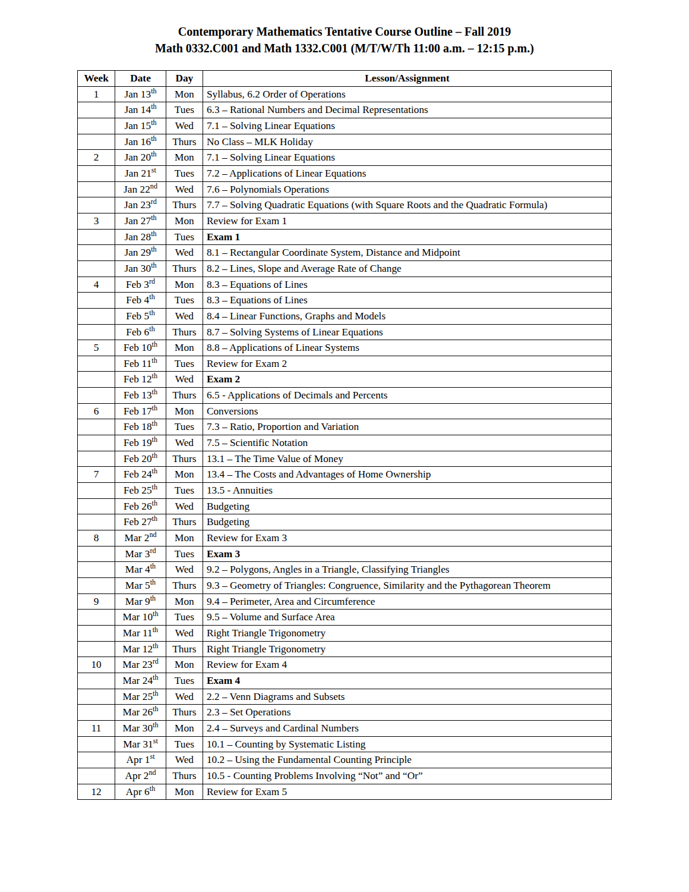Contemporary Mathematics Tentative Course Outline – Fall 2019
Math 0332.C001 and Math 1332.C001 (M/T/W/Th 11:00 a.m. – 12:15 p.m.)
| Week | Date | Day | Lesson/Assignment |
| --- | --- | --- | --- |
| 1 | Jan 13 th | Mon | Syllabus, 6.2 Order of Operations |
| | Jan 14 th | Tues | 6.3 – Rational Numbers and Decimal Representations |
| | Jan 15 th | Wed | 7.1 – Solving Linear Equations |
| | Jan 16 th | Thurs | No Class – MLK Holiday |
| 2 | Jan 20 th | Mon | 7.1 – Solving Linear Equations |
| | Jan 21 st | Tues | 7.2 – Applications of Linear Equations |
| | Jan 22 nd | Wed | 7.6 – Polynomials Operations |
| | Jan 23 rd | Thurs | 7.7 – Solving Quadratic Equations (with Square Roots and the Quadratic Formula) |
| 3 | Jan 27 th | Mon | Review for Exam 1 |
| | Jan 28 th | Tues | Exam 1 |
| | Jan 29 th | Wed | 8.1 – Rectangular Coordinate System, Distance and Midpoint |
| | Jan 30 th | Thurs | 8.2 – Lines, Slope and Average Rate of Change |
| 4 | Feb 3 rd | Mon | 8.3 – Equations of Lines |
| | Feb 4 th | Tues | 8.3 – Equations of Lines |
| | Feb 5 th | Wed | 8.4 – Linear Functions, Graphs and Models |
| | Feb 6 th | Thurs | 8.7 – Solving Systems of Linear Equations |
| 5 | Feb 10 th | Mon | 8.8 – Applications of Linear Systems |
| | Feb 11 th | Tues | Review for Exam 2 |
| | Feb 12 th | Wed | Exam 2 |
| | Feb 13 th | Thurs | 6.5 - Applications of Decimals and Percents |
| 6 | Feb 17 th | Mon | Conversions |
| | Feb 18 th | Tues | 7.3 – Ratio, Proportion and Variation |
| | Feb 19 th | Wed | 7.5 – Scientific Notation |
| | Feb 20 th | Thurs | 13.1 – The Time Value of Money |
| 7 | Feb 24 th | Mon | 13.4 – The Costs and Advantages of Home Ownership |
| | Feb 25 th | Tues | 13.5 - Annuities |
| | Feb 26 th | Wed | Budgeting |
| | Feb 27 th | Thurs | Budgeting |
| 8 | Mar 2 nd | Mon | Review for Exam 3 |
| | Mar 3 rd | Tues | Exam 3 |
| | Mar 4 th | Wed | 9.2 – Polygons, Angles in a Triangle, Classifying Triangles |
| | Mar 5 th | Thurs | 9.3 – Geometry of Triangles: Congruence, Similarity and the Pythagorean Theorem |
| 9 | Mar 9 th | Mon | 9.4 – Perimeter, Area and Circumference |
| | Mar 10 th | Tues | 9.5 – Volume and Surface Area |
| | Mar 11 th | Wed | Right Triangle Trigonometry |
| | Mar 12 th | Thurs | Right Triangle Trigonometry |
| 10 | Mar 23 rd | Mon | Review for Exam 4 |
| | Mar 24 th | Tues | Exam 4 |
| | Mar 25 th | Wed | 2.2 – Venn Diagrams and Subsets |
| | Mar 26 th | Thurs | 2.3 – Set Operations |
| 11 | Mar 30 th | Mon | 2.4 – Surveys and Cardinal Numbers |
| | Mar 31 st | Tues | 10.1 – Counting by Systematic Listing |
| | Apr 1 st | Wed | 10.2 – Using the Fundamental Counting Principle |
| | Apr 2 nd | Thurs | 10.5 - Counting Problems Involving “Not” and “Or” |
| 12 | Apr 6 th | Mon | Review for Exam 5 |